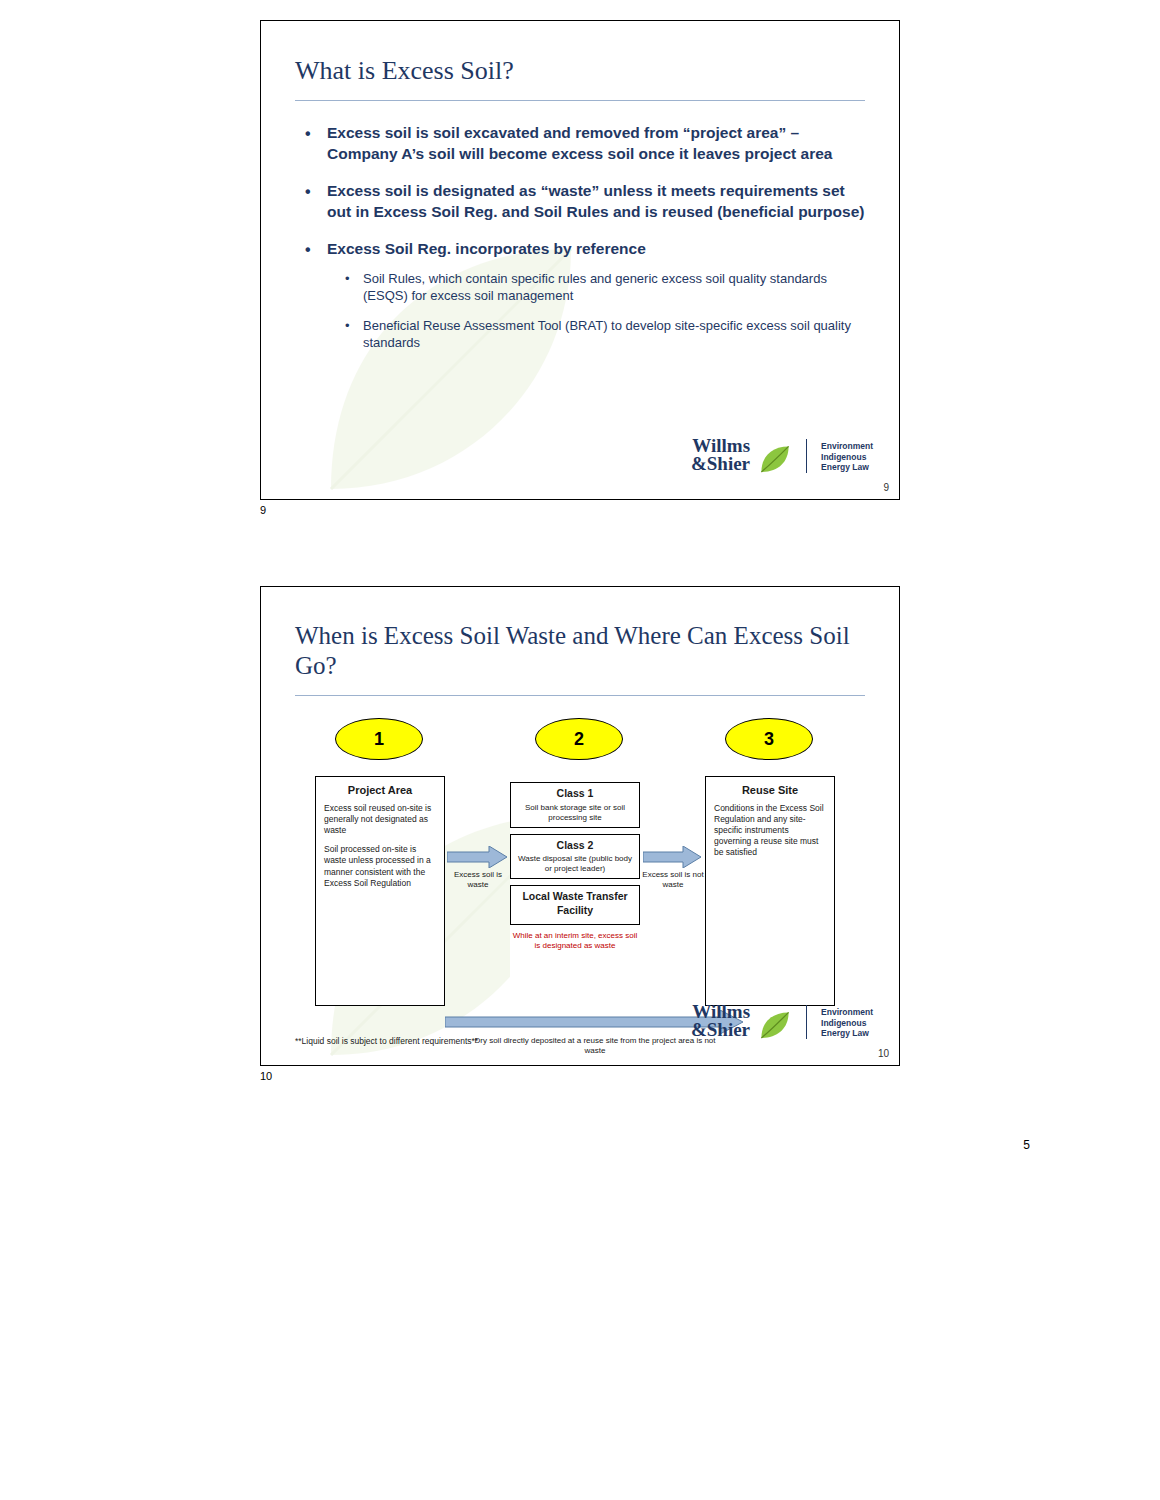What is Excess Soil?
Excess soil is soil excavated and removed from “project area” – Company A’s soil will become excess soil once it leaves project area
Excess soil is designated as “waste” unless it meets requirements set out in Excess Soil Reg. and Soil Rules and is reused (beneficial purpose)
Excess Soil Reg. incorporates by reference
Soil Rules, which contain specific rules and generic excess soil quality standards (ESQS) for excess soil management
Beneficial Reuse Assessment Tool (BRAT) to develop site-specific excess soil quality standards
Willms
&Shier
Environment
Indigenous
Energy Law
9
9
When is Excess Soil Waste and Where Can Excess Soil Go?
1
2
3
Project Area
Excess soil reused on-site is generally not designated as waste
Soil processed on-site is waste unless processed in a manner consistent with the Excess Soil Regulation
Class 1
Soil bank storage site or soil processing site
Class 2
Waste disposal site (public body or project leader)
Local Waste Transfer Facility
While at an interim site, excess soil is designated as waste
Reuse Site
Conditions in the Excess Soil Regulation and any site-specific instruments governing a reuse site must be satisfied
Excess soil is waste
Excess soil is not waste
Dry soil directly deposited at a reuse site from the project area is not waste
**Liquid soil is subject to different requirements**
Willms
&Shier
Environment
Indigenous
Energy Law
10
10
5